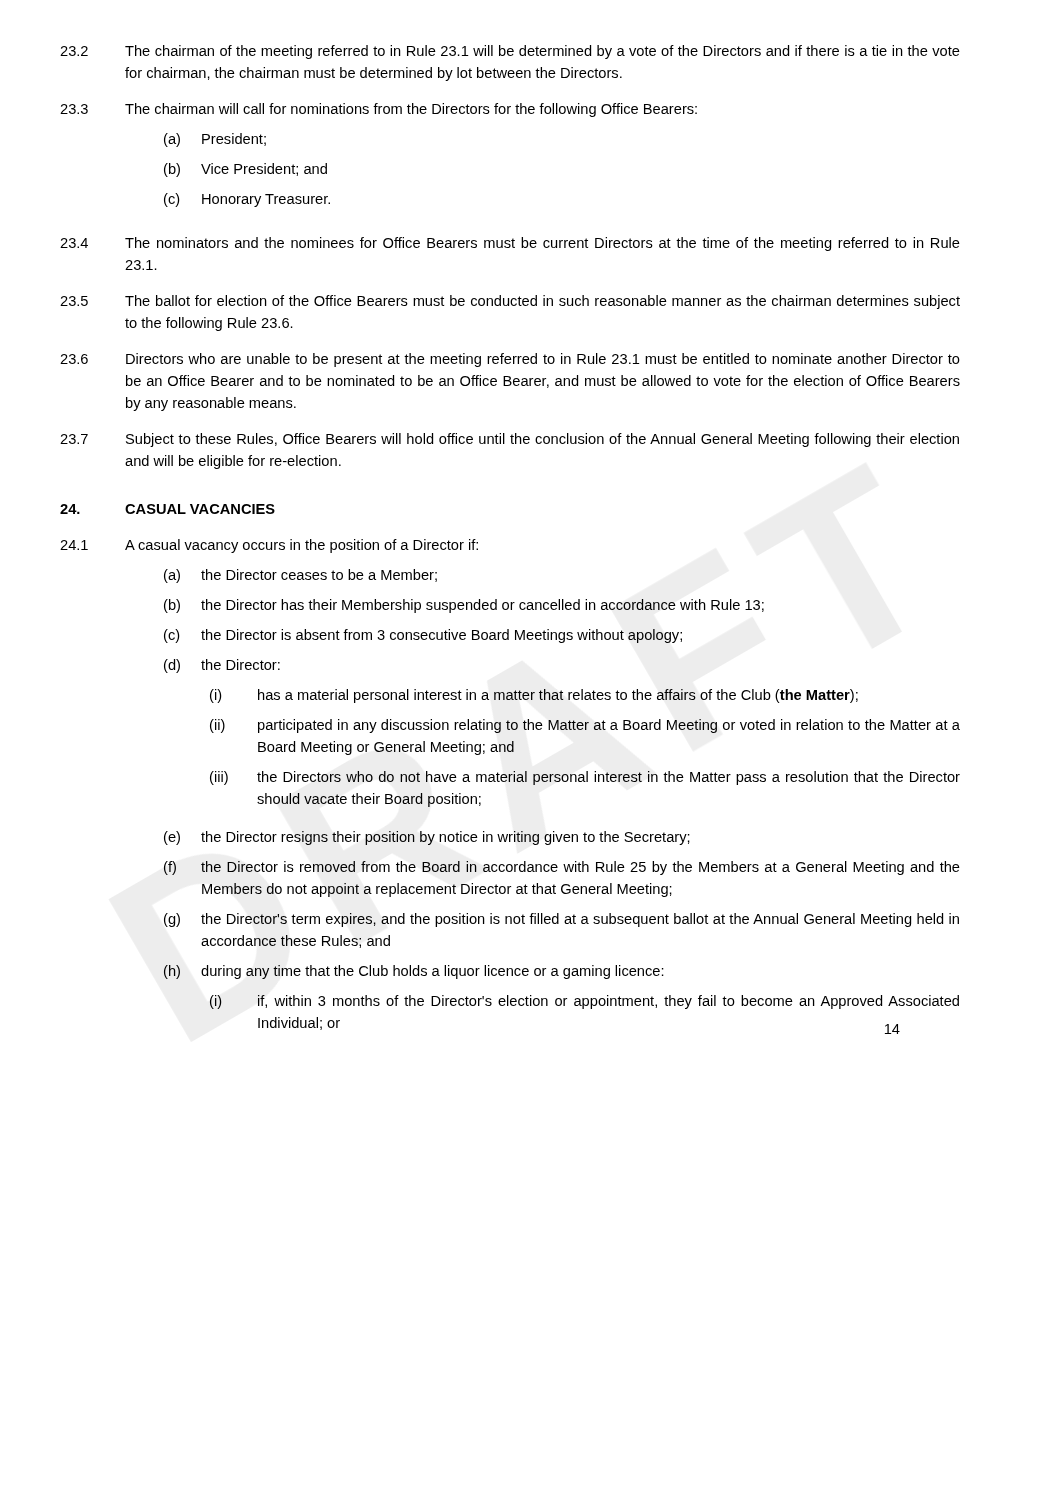DRAFT
23.2
The chairman of the meeting referred to in Rule 23.1 will be determined by a vote of the Directors and if there is a tie in the vote for chairman, the chairman must be determined by lot between the Directors.
23.3
The chairman will call for nominations from the Directors for the following Office Bearers:
(a) President;
(b) Vice President; and
(c) Honorary Treasurer.
23.4
The nominators and the nominees for Office Bearers must be current Directors at the time of the meeting referred to in Rule 23.1.
23.5
The ballot for election of the Office Bearers must be conducted in such reasonable manner as the chairman determines subject to the following Rule 23.6.
23.6
Directors who are unable to be present at the meeting referred to in Rule 23.1 must be entitled to nominate another Director to be an Office Bearer and to be nominated to be an Office Bearer, and must be allowed to vote for the election of Office Bearers by any reasonable means.
23.7
Subject to these Rules, Office Bearers will hold office until the conclusion of the Annual General Meeting following their election and will be eligible for re-election.
24.
CASUAL VACANCIES
24.1
A casual vacancy occurs in the position of a Director if:
(a) the Director ceases to be a Member;
(b) the Director has their Membership suspended or cancelled in accordance with Rule 13;
(c) the Director is absent from 3 consecutive Board Meetings without apology;
(d) the Director:
(i) has a material personal interest in a matter that relates to the affairs of the Club (the Matter);
(ii) participated in any discussion relating to the Matter at a Board Meeting or voted in relation to the Matter at a Board Meeting or General Meeting; and
(iii) the Directors who do not have a material personal interest in the Matter pass a resolution that the Director should vacate their Board position;
(e) the Director resigns their position by notice in writing given to the Secretary;
(f) the Director is removed from the Board in accordance with Rule 25 by the Members at a General Meeting and the Members do not appoint a replacement Director at that General Meeting;
(g) the Director's term expires, and the position is not filled at a subsequent ballot at the Annual General Meeting held in accordance these Rules; and
(h) during any time that the Club holds a liquor licence or a gaming licence:
(i) if, within 3 months of the Director's election or appointment, they fail to become an Approved Associated Individual; or
14